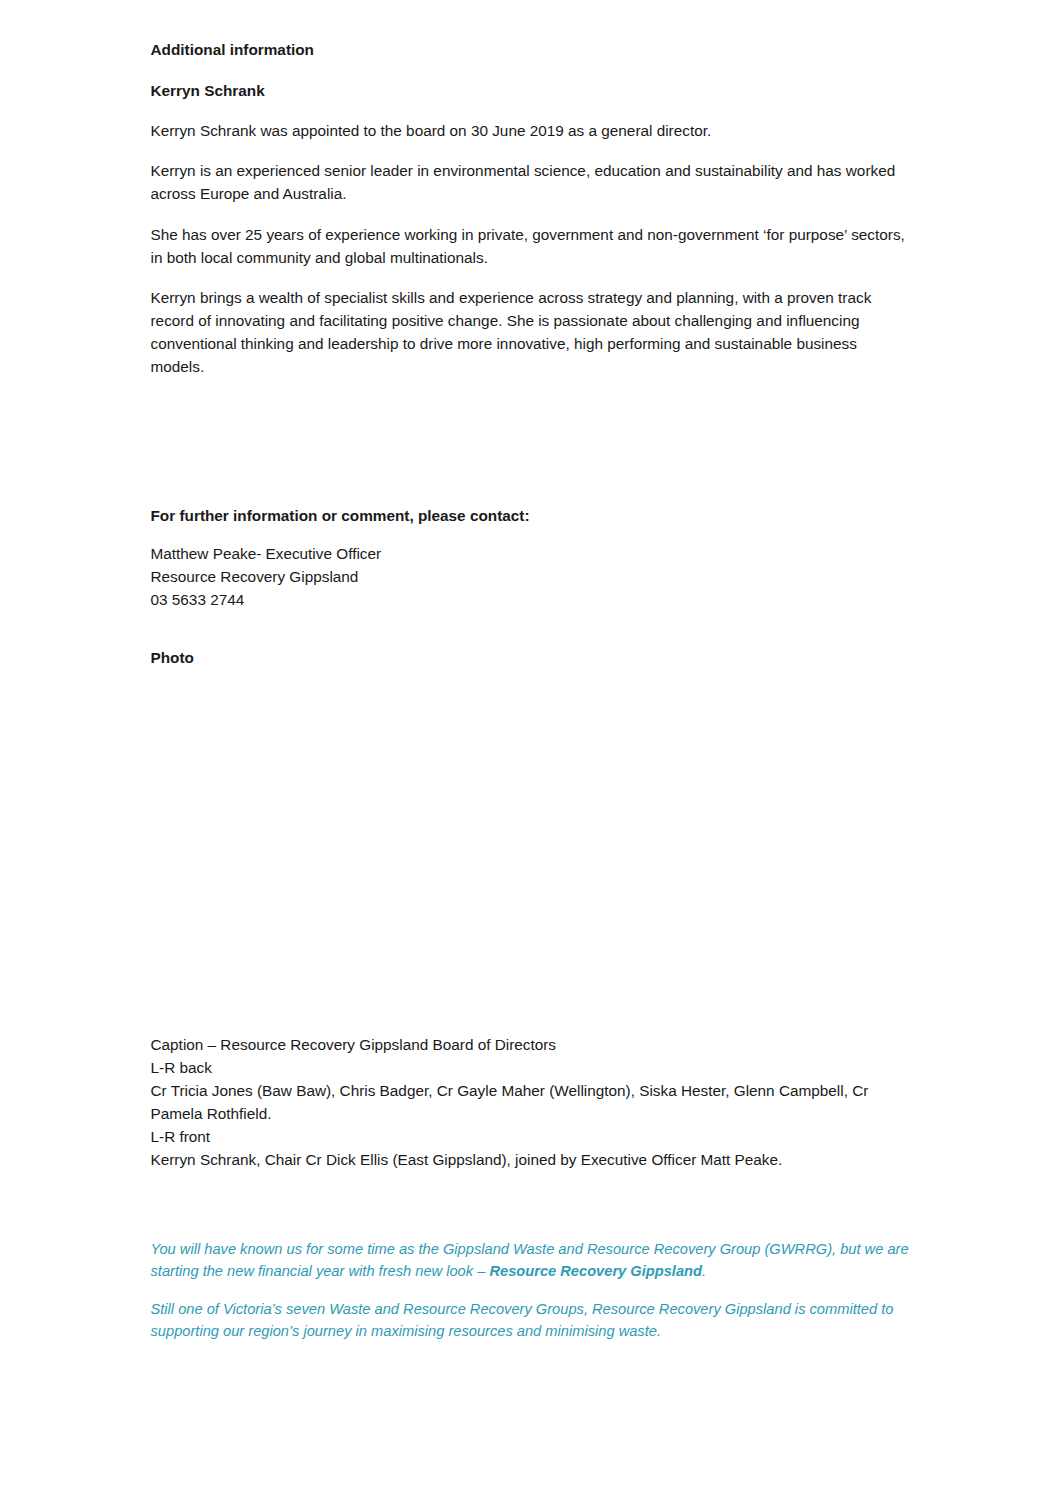Additional information
Kerryn Schrank
Kerryn Schrank was appointed to the board on 30 June 2019 as a general director.
Kerryn is an experienced senior leader in environmental science, education and sustainability and has worked across Europe and Australia.
She has over 25 years of experience working in private, government and non-government ‘for purpose’ sectors, in both local community and global multinationals.
Kerryn brings a wealth of specialist skills and experience across strategy and planning, with a proven track record of innovating and facilitating positive change. She is passionate about challenging and influencing conventional thinking and leadership to drive more innovative, high performing and sustainable business models.
For further information or comment, please contact:
Matthew Peake- Executive Officer
Resource Recovery Gippsland
03 5633 2744
Photo
Caption – Resource Recovery Gippsland Board of Directors
L-R back
Cr Tricia Jones (Baw Baw), Chris Badger, Cr Gayle Maher (Wellington), Siska Hester, Glenn Campbell, Cr Pamela Rothfield.
L-R front
Kerryn Schrank, Chair Cr Dick Ellis (East Gippsland), joined by Executive Officer Matt Peake.
You will have known us for some time as the Gippsland Waste and Resource Recovery Group (GWRRG), but we are starting the new financial year with fresh new look – Resource Recovery Gippsland.
Still one of Victoria’s seven Waste and Resource Recovery Groups, Resource Recovery Gippsland is committed to supporting our region’s journey in maximising resources and minimising waste.